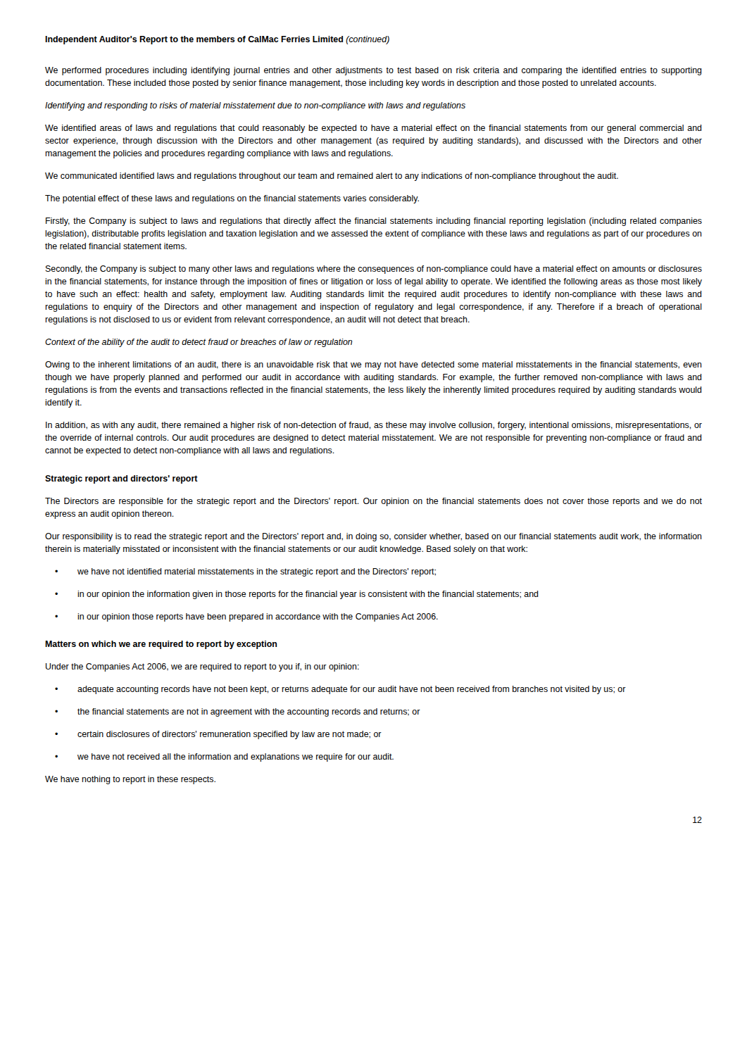Independent Auditor's Report to the members of CalMac Ferries Limited (continued)
We performed procedures including identifying journal entries and other adjustments to test based on risk criteria and comparing the identified entries to supporting documentation. These included those posted by senior finance management, those including key words in description and those posted to unrelated accounts.
Identifying and responding to risks of material misstatement due to non-compliance with laws and regulations
We identified areas of laws and regulations that could reasonably be expected to have a material effect on the financial statements from our general commercial and sector experience, through discussion with the Directors and other management (as required by auditing standards), and discussed with the Directors and other management the policies and procedures regarding compliance with laws and regulations.
We communicated identified laws and regulations throughout our team and remained alert to any indications of non-compliance throughout the audit.
The potential effect of these laws and regulations on the financial statements varies considerably.
Firstly, the Company is subject to laws and regulations that directly affect the financial statements including financial reporting legislation (including related companies legislation), distributable profits legislation and taxation legislation and we assessed the extent of compliance with these laws and regulations as part of our procedures on the related financial statement items.
Secondly, the Company is subject to many other laws and regulations where the consequences of non-compliance could have a material effect on amounts or disclosures in the financial statements, for instance through the imposition of fines or litigation or loss of legal ability to operate. We identified the following areas as those most likely to have such an effect: health and safety, employment law. Auditing standards limit the required audit procedures to identify non-compliance with these laws and regulations to enquiry of the Directors and other management and inspection of regulatory and legal correspondence, if any. Therefore if a breach of operational regulations is not disclosed to us or evident from relevant correspondence, an audit will not detect that breach.
Context of the ability of the audit to detect fraud or breaches of law or regulation
Owing to the inherent limitations of an audit, there is an unavoidable risk that we may not have detected some material misstatements in the financial statements, even though we have properly planned and performed our audit in accordance with auditing standards. For example, the further removed non-compliance with laws and regulations is from the events and transactions reflected in the financial statements, the less likely the inherently limited procedures required by auditing standards would identify it.
In addition, as with any audit, there remained a higher risk of non-detection of fraud, as these may involve collusion, forgery, intentional omissions, misrepresentations, or the override of internal controls. Our audit procedures are designed to detect material misstatement. We are not responsible for preventing non-compliance or fraud and cannot be expected to detect non-compliance with all laws and regulations.
Strategic report and directors' report
The Directors are responsible for the strategic report and the Directors' report. Our opinion on the financial statements does not cover those reports and we do not express an audit opinion thereon.
Our responsibility is to read the strategic report and the Directors' report and, in doing so, consider whether, based on our financial statements audit work, the information therein is materially misstated or inconsistent with the financial statements or our audit knowledge. Based solely on that work:
we have not identified material misstatements in the strategic report and the Directors' report;
in our opinion the information given in those reports for the financial year is consistent with the financial statements; and
in our opinion those reports have been prepared in accordance with the Companies Act 2006.
Matters on which we are required to report by exception
Under the Companies Act 2006, we are required to report to you if, in our opinion:
adequate accounting records have not been kept, or returns adequate for our audit have not been received from branches not visited by us; or
the financial statements are not in agreement with the accounting records and returns; or
certain disclosures of directors' remuneration specified by law are not made; or
we have not received all the information and explanations we require for our audit.
We have nothing to report in these respects.
12